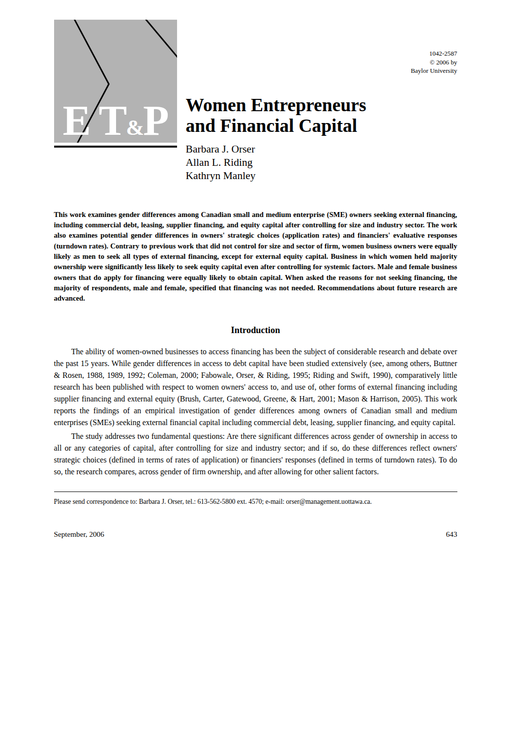E T&P
1042-2587
© 2006 by
Baylor University
Women Entrepreneurs
and Financial Capital
Barbara J. Orser
Allan L. Riding
Kathryn Manley
This work examines gender differences among Canadian small and medium enterprise (SME) owners seeking external financing, including commercial debt, leasing, supplier financing, and equity capital after controlling for size and industry sector. The work also examines potential gender differences in owners' strategic choices (application rates) and financiers' evaluative responses (turndown rates). Contrary to previous work that did not control for size and sector of firm, women business owners were equally likely as men to seek all types of external financing, except for external equity capital. Business in which women held majority ownership were significantly less likely to seek equity capital even after controlling for systemic factors. Male and female business owners that do apply for financing were equally likely to obtain capital. When asked the reasons for not seeking financing, the majority of respondents, male and female, specified that financing was not needed. Recommendations about future research are advanced.
Introduction
The ability of women-owned businesses to access financing has been the subject of considerable research and debate over the past 15 years. While gender differences in access to debt capital have been studied extensively (see, among others, Buttner & Rosen, 1988, 1989, 1992; Coleman, 2000; Fabowale, Orser, & Riding, 1995; Riding and Swift, 1990), comparatively little research has been published with respect to women owners' access to, and use of, other forms of external financing including supplier financing and external equity (Brush, Carter, Gatewood, Greene, & Hart, 2001; Mason & Harrison, 2005). This work reports the findings of an empirical investigation of gender differences among owners of Canadian small and medium enterprises (SMEs) seeking external financial capital including commercial debt, leasing, supplier financing, and equity capital.
The study addresses two fundamental questions: Are there significant differences across gender of ownership in access to all or any categories of capital, after controlling for size and industry sector; and if so, do these differences reflect owners' strategic choices (defined in terms of rates of application) or financiers' responses (defined in terms of turndown rates). To do so, the research compares, across gender of firm ownership, and after allowing for other salient factors.
Please send correspondence to: Barbara J. Orser, tel.: 613-562-5800 ext. 4570; e-mail: orser@management.uottawa.ca.
September, 2006 643